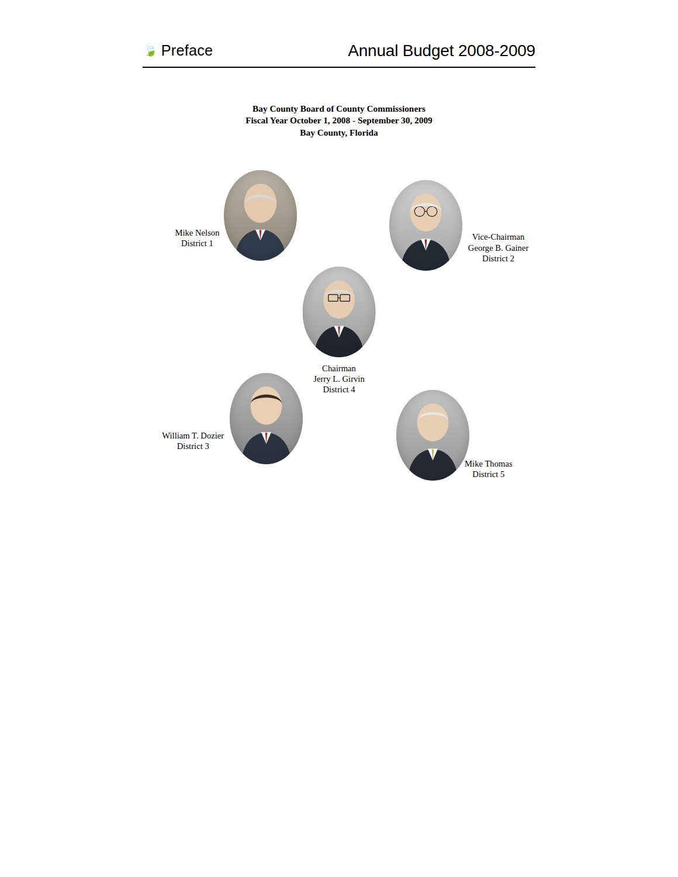🍃 Preface
Annual Budget 2008-2009
Bay County Board of County Commissioners
Fiscal Year October 1, 2008 - September 30, 2009
Bay County, Florida
Mike Nelson
District 1
Vice-Chairman
George B. Gainer
District 2
Chairman
Jerry L. Girvin
District 4
William T. Dozier
District 3
Mike Thomas
District 5